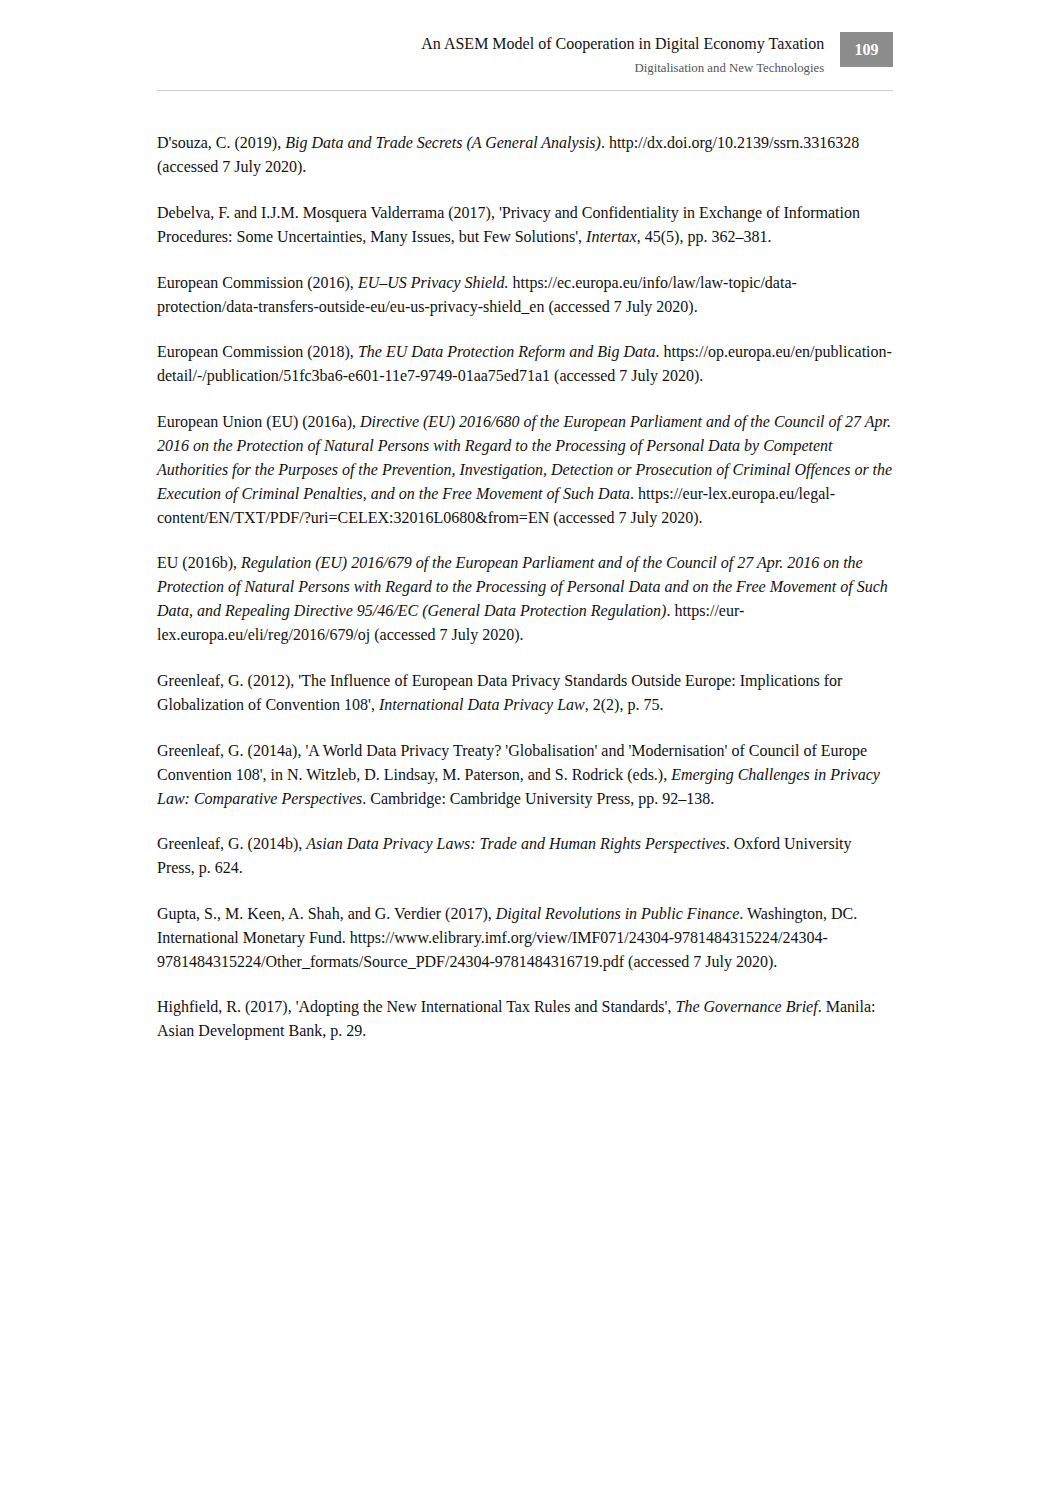An ASEM Model of Cooperation in Digital Economy Taxation
Digitalisation and New Technologies
109
References
D'souza, C. (2019), Big Data and Trade Secrets (A General Analysis). http://dx.doi.org/10.2139/ssrn.3316328 (accessed 7 July 2020).
Debelva, F. and I.J.M. Mosquera Valderrama (2017), 'Privacy and Confidentiality in Exchange of Information Procedures: Some Uncertainties, Many Issues, but Few Solutions', Intertax, 45(5), pp. 362–381.
European Commission (2016), EU–US Privacy Shield. https://ec.europa.eu/info/law/law-topic/data-protection/data-transfers-outside-eu/eu-us-privacy-shield_en (accessed 7 July 2020).
European Commission (2018), The EU Data Protection Reform and Big Data. https://op.europa.eu/en/publication-detail/-/publication/51fc3ba6-e601-11e7-9749-01aa75ed71a1 (accessed 7 July 2020).
European Union (EU) (2016a), Directive (EU) 2016/680 of the European Parliament and of the Council of 27 Apr. 2016 on the Protection of Natural Persons with Regard to the Processing of Personal Data by Competent Authorities for the Purposes of the Prevention, Investigation, Detection or Prosecution of Criminal Offences or the Execution of Criminal Penalties, and on the Free Movement of Such Data. https://eur-lex.europa.eu/legal-content/EN/TXT/PDF/?uri=CELEX:32016L0680&from=EN (accessed 7 July 2020).
EU (2016b), Regulation (EU) 2016/679 of the European Parliament and of the Council of 27 Apr. 2016 on the Protection of Natural Persons with Regard to the Processing of Personal Data and on the Free Movement of Such Data, and Repealing Directive 95/46/EC (General Data Protection Regulation). https://eur-lex.europa.eu/eli/reg/2016/679/oj (accessed 7 July 2020).
Greenleaf, G. (2012), 'The Influence of European Data Privacy Standards Outside Europe: Implications for Globalization of Convention 108', International Data Privacy Law, 2(2), p. 75.
Greenleaf, G. (2014a), 'A World Data Privacy Treaty? 'Globalisation' and 'Modernisation' of Council of Europe Convention 108', in N. Witzleb, D. Lindsay, M. Paterson, and S. Rodrick (eds.), Emerging Challenges in Privacy Law: Comparative Perspectives. Cambridge: Cambridge University Press, pp. 92–138.
Greenleaf, G. (2014b), Asian Data Privacy Laws: Trade and Human Rights Perspectives. Oxford University Press, p. 624.
Gupta, S., M. Keen, A. Shah, and G. Verdier (2017), Digital Revolutions in Public Finance. Washington, DC. International Monetary Fund. https://www.elibrary.imf.org/view/IMF071/24304-9781484315224/24304-9781484315224/Other_formats/Source_PDF/24304-9781484316719.pdf (accessed 7 July 2020).
Highfield, R. (2017), 'Adopting the New International Tax Rules and Standards', The Governance Brief. Manila: Asian Development Bank, p. 29.